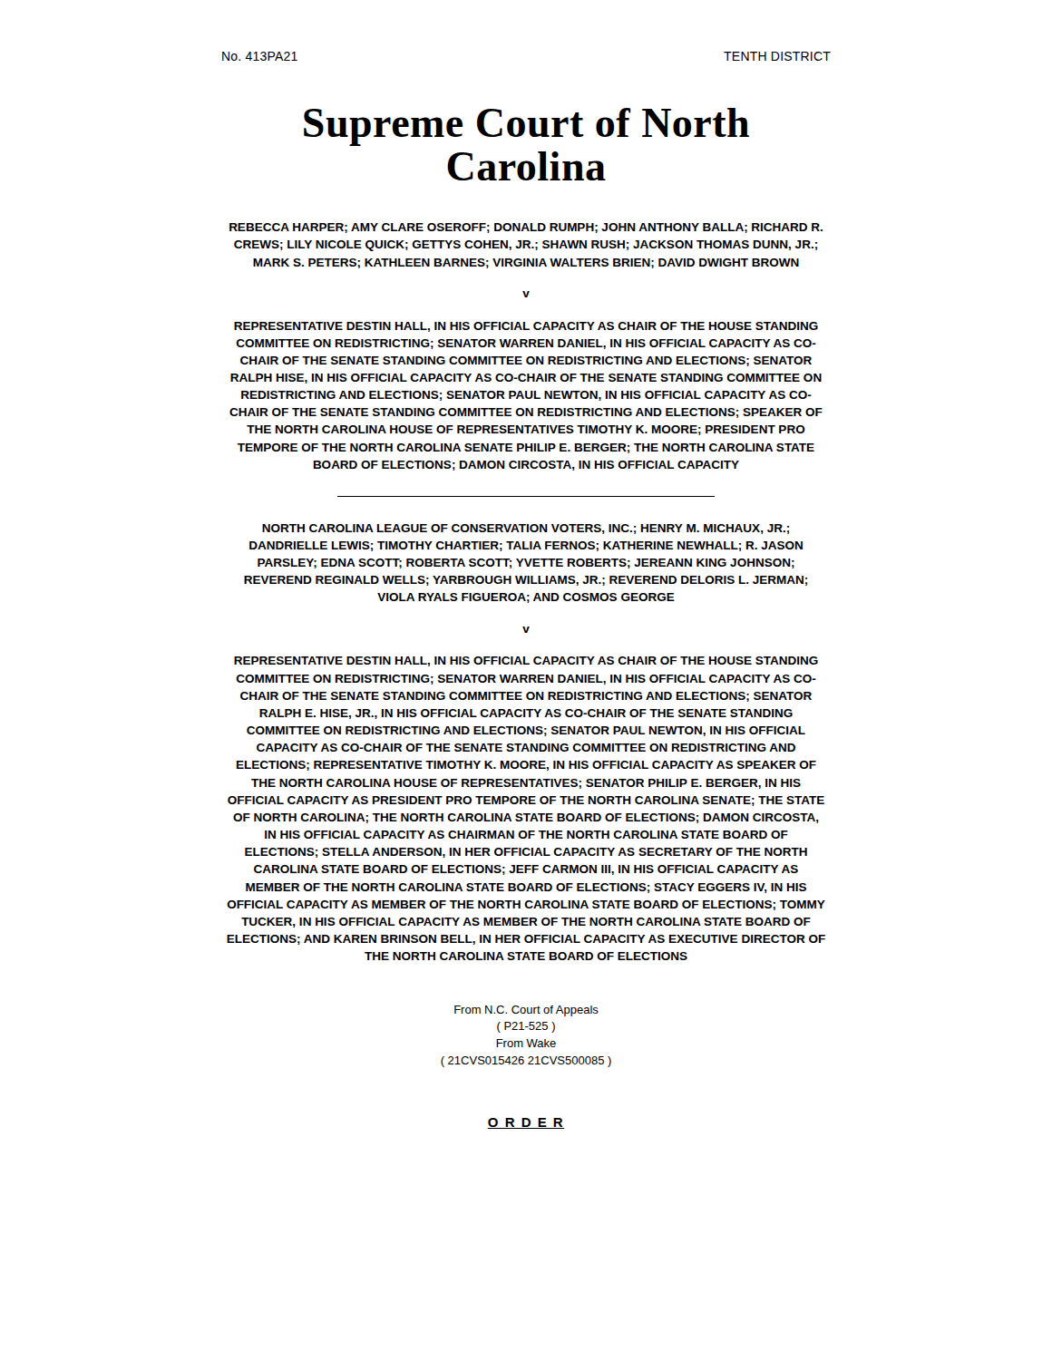No. 413PA21 TENTH DISTRICT
Supreme Court of North Carolina
REBECCA HARPER; AMY CLARE OSEROFF; DONALD RUMPH; JOHN ANTHONY BALLA; RICHARD R. CREWS; LILY NICOLE QUICK; GETTYS COHEN, JR.; SHAWN RUSH; JACKSON THOMAS DUNN, JR.; MARK S. PETERS; KATHLEEN BARNES; VIRGINIA WALTERS BRIEN; DAVID DWIGHT BROWN
v
REPRESENTATIVE DESTIN HALL, in his official capacity as Chair of the House Standing Committee on Redistricting; SENATOR WARREN DANIEL, in his official capacity as Co-Chair of the Senate Standing Committee on Redistricting and Elections; SENATOR RALPH HISE, in his official capacity as Co-Chair of the Senate Standing Committee on Redistricting and Elections; SENATOR PAUL NEWTON, in his official capacity as Co-Chair of the Senate Standing Committee on Redistricting and Elections; SPEAKER OF THE NORTH CAROLINA HOUSE OF REPRESENTATIVES TIMOTHY K. MOORE; PRESIDENT PRO TEMPORE OF THE NORTH CAROLINA SENATE PHILIP E. BERGER; THE NORTH CAROLINA STATE BOARD OF ELECTIONS; DAMON CIRCOSTA, in his official capacity
NORTH CAROLINA LEAGUE OF CONSERVATION VOTERS, INC.; HENRY M. MICHAUX, JR.; DANDRIELLE LEWIS; TIMOTHY CHARTIER; TALIA FERNOS; KATHERINE NEWHALL; R. JASON PARSLEY; EDNA SCOTT; ROBERTA SCOTT; YVETTE ROBERTS; JEREANN KING JOHNSON; REVEREND REGINALD WELLS; YARBROUGH WILLIAMS, JR.; REVEREND DELORIS L. JERMAN; VIOLA RYALS FIGUEROA; and COSMOS GEORGE
v
REPRESENTATIVE DESTIN HALL, in his official capacity as Chair of the House Standing Committee on Redistricting; SENATOR WARREN DANIEL, in his official capacity as Co-Chair of the Senate Standing Committee on Redistricting and Elections; SENATOR RALPH E. HISE, JR., in his official capacity as Co-Chair of the Senate Standing Committee on Redistricting and Elections; SENATOR PAUL NEWTON, in his official capacity as Co-Chair of the Senate Standing Committee on Redistricting and Elections; REPRESENTATIVE TIMOTHY K. MOORE, in his official capacity as Speaker of the North Carolina House of Representatives; SENATOR PHILIP E. BERGER, in his official capacity as President Pro Tempore of the North Carolina Senate; THE STATE OF NORTH CAROLINA; THE NORTH CAROLINA STATE BOARD OF ELECTIONS; DAMON CIRCOSTA, in his official capacity as Chairman of the North Carolina State Board of Elections; STELLA ANDERSON, in her official capacity as Secretary of the North Carolina State Board of Elections; JEFF CARMON III, in his official capacity as Member of the North Carolina State Board of Elections; STACY EGGERS IV, in his official capacity as Member of the North Carolina State Board of Elections; TOMMY TUCKER, in his official capacity as Member of the North Carolina State Board of Elections; and KAREN BRINSON BELL, in her official capacity as Executive Director of the North Carolina State Board of Elections
From N.C. Court of Appeals
( P21-525 )
From Wake
( 21CVS015426 21CVS500085 )
O R D E R